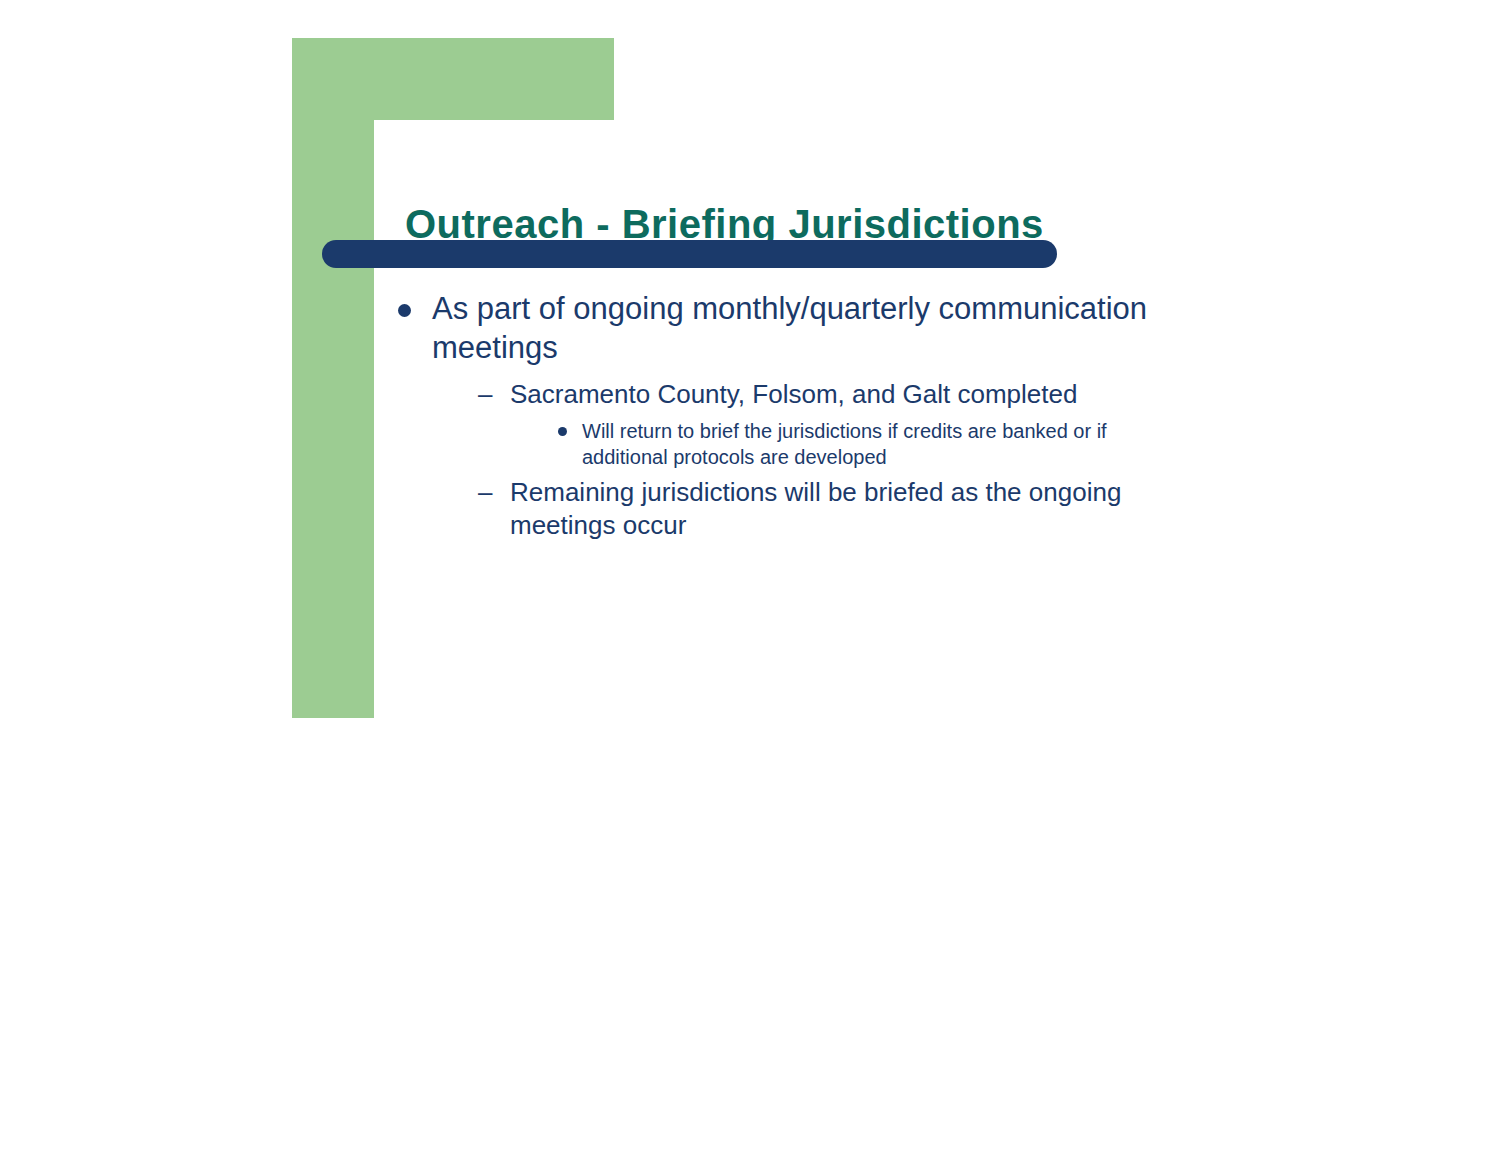Outreach - Briefing Jurisdictions
As part of ongoing monthly/quarterly communication meetings
Sacramento County, Folsom, and Galt completed
Will return to brief the jurisdictions if credits are banked or if additional protocols are developed
Remaining jurisdictions will be briefed as the ongoing meetings occur